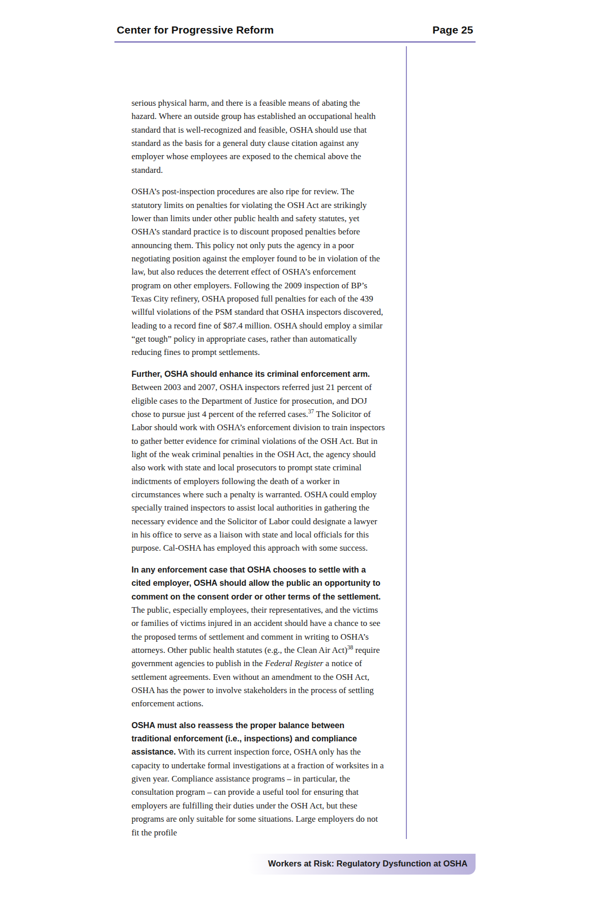Center for Progressive Reform
Page 25
serious physical harm, and there is a feasible means of abating the hazard. Where an outside group has established an occupational health standard that is well-recognized and feasible, OSHA should use that standard as the basis for a general duty clause citation against any employer whose employees are exposed to the chemical above the standard.
OSHA’s post-inspection procedures are also ripe for review. The statutory limits on penalties for violating the OSH Act are strikingly lower than limits under other public health and safety statutes, yet OSHA’s standard practice is to discount proposed penalties before announcing them. This policy not only puts the agency in a poor negotiating position against the employer found to be in violation of the law, but also reduces the deterrent effect of OSHA’s enforcement program on other employers. Following the 2009 inspection of BP’s Texas City refinery, OSHA proposed full penalties for each of the 439 willful violations of the PSM standard that OSHA inspectors discovered, leading to a record fine of $87.4 million. OSHA should employ a similar “get tough” policy in appropriate cases, rather than automatically reducing fines to prompt settlements.
Further, OSHA should enhance its criminal enforcement arm. Between 2003 and 2007, OSHA inspectors referred just 21 percent of eligible cases to the Department of Justice for prosecution, and DOJ chose to pursue just 4 percent of the referred cases.37 The Solicitor of Labor should work with OSHA’s enforcement division to train inspectors to gather better evidence for criminal violations of the OSH Act. But in light of the weak criminal penalties in the OSH Act, the agency should also work with state and local prosecutors to prompt state criminal indictments of employers following the death of a worker in circumstances where such a penalty is warranted. OSHA could employ specially trained inspectors to assist local authorities in gathering the necessary evidence and the Solicitor of Labor could designate a lawyer in his office to serve as a liaison with state and local officials for this purpose. Cal-OSHA has employed this approach with some success.
In any enforcement case that OSHA chooses to settle with a cited employer, OSHA should allow the public an opportunity to comment on the consent order or other terms of the settlement. The public, especially employees, their representatives, and the victims or families of victims injured in an accident should have a chance to see the proposed terms of settlement and comment in writing to OSHA’s attorneys. Other public health statutes (e.g., the Clean Air Act)38 require government agencies to publish in the Federal Register a notice of settlement agreements. Even without an amendment to the OSH Act, OSHA has the power to involve stakeholders in the process of settling enforcement actions.
OSHA must also reassess the proper balance between traditional enforcement (i.e., inspections) and compliance assistance. With its current inspection force, OSHA only has the capacity to undertake formal investigations at a fraction of worksites in a given year. Compliance assistance programs – in particular, the consultation program – can provide a useful tool for ensuring that employers are fulfilling their duties under the OSH Act, but these programs are only suitable for some situations. Large employers do not fit the profile
Workers at Risk: Regulatory Dysfunction at OSHA